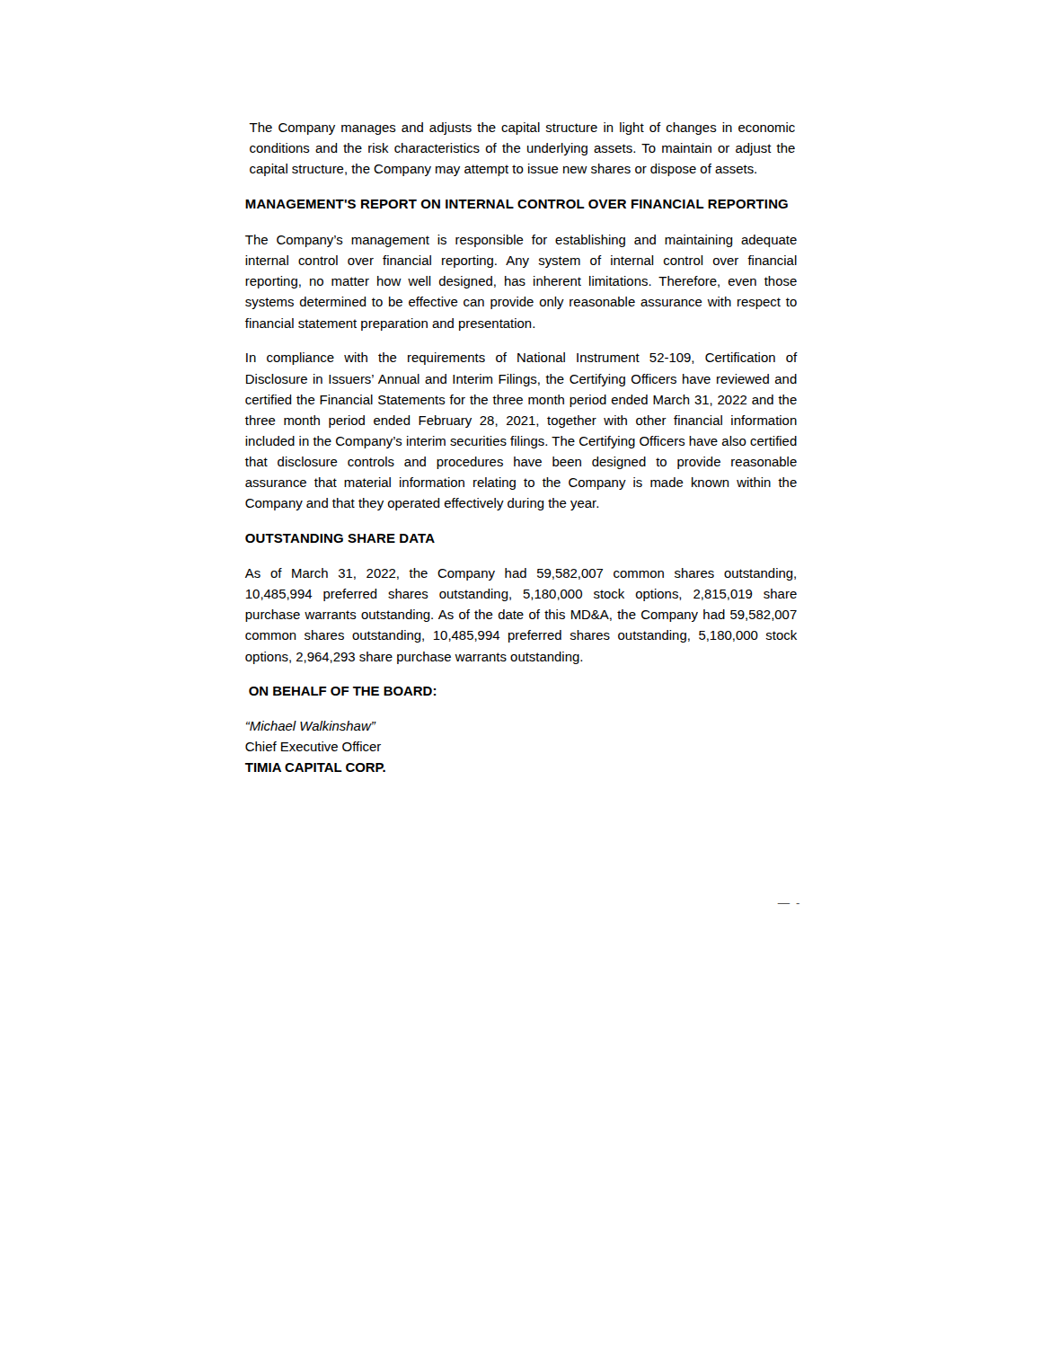The Company manages and adjusts the capital structure in light of changes in economic conditions and the risk characteristics of the underlying assets. To maintain or adjust the capital structure, the Company may attempt to issue new shares or dispose of assets.
Management's Report on Internal Control Over Financial Reporting
The Company’s management is responsible for establishing and maintaining adequate internal control over financial reporting. Any system of internal control over financial reporting, no matter how well designed, has inherent limitations. Therefore, even those systems determined to be effective can provide only reasonable assurance with respect to financial statement preparation and presentation.
In compliance with the requirements of National Instrument 52-109, Certification of Disclosure in Issuers’ Annual and Interim Filings, the Certifying Officers have reviewed and certified the Financial Statements for the three month period ended March 31, 2022 and the three month period ended February 28, 2021, together with other financial information included in the Company’s interim securities filings. The Certifying Officers have also certified that disclosure controls and procedures have been designed to provide reasonable assurance that material information relating to the Company is made known within the Company and that they operated effectively during the year.
Outstanding Share Data
As of March 31, 2022, the Company had 59,582,007 common shares outstanding, 10,485,994 preferred shares outstanding, 5,180,000 stock options, 2,815,019 share purchase warrants outstanding. As of the date of this MD&A, the Company had 59,582,007 common shares outstanding, 10,485,994 preferred shares outstanding, 5,180,000 stock options, 2,964,293 share purchase warrants outstanding.
ON BEHALF OF THE BOARD:
“Michael Walkinshaw”
Chief Executive Officer
TIMIA CAPITAL CORP.
— -